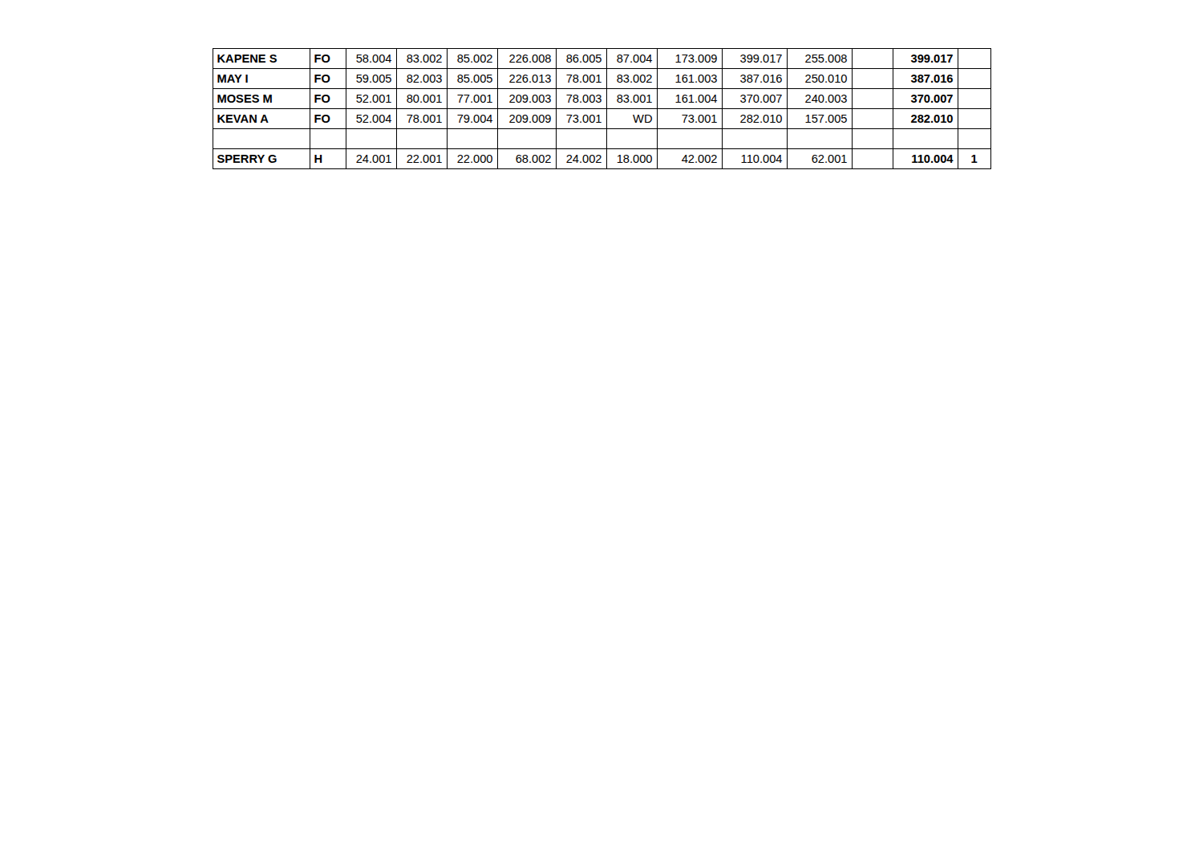| KAPENE S | FO | 58.004 | 83.002 | 85.002 | 226.008 | 86.005 | 87.004 | 173.009 | 399.017 | 255.008 | | 399.017 | |
| MAY I | FO | 59.005 | 82.003 | 85.005 | 226.013 | 78.001 | 83.002 | 161.003 | 387.016 | 250.010 | | 387.016 | |
| MOSES M | FO | 52.001 | 80.001 | 77.001 | 209.003 | 78.003 | 83.001 | 161.004 | 370.007 | 240.003 | | 370.007 | |
| KEVAN A | FO | 52.004 | 78.001 | 79.004 | 209.009 | 73.001 | WD | 73.001 | 282.010 | 157.005 | | 282.010 | |
| SPERRY G | H | 24.001 | 22.001 | 22.000 | 68.002 | 24.002 | 18.000 | 42.002 | 110.004 | 62.001 | | 110.004 | 1 |